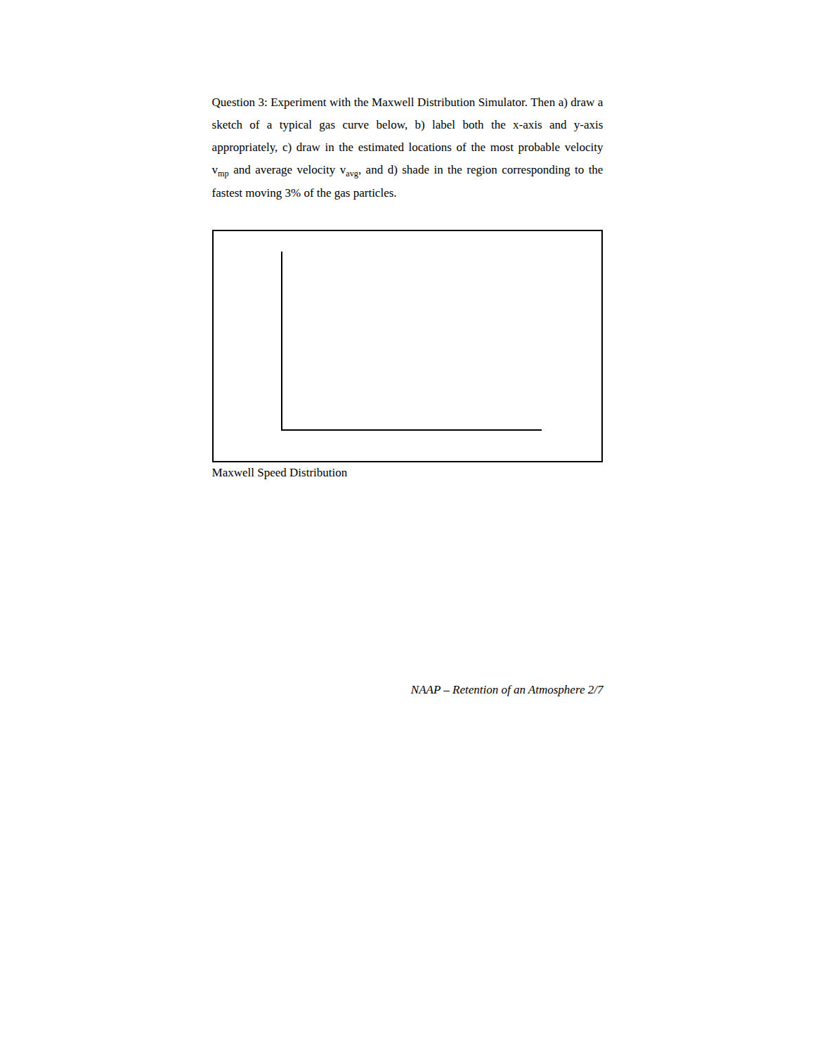Question 3: Experiment with the Maxwell Distribution Simulator. Then a) draw a sketch of a typical gas curve below, b) label both the x-axis and y-axis appropriately, c) draw in the estimated locations of the most probable velocity vmp and average velocity vavg, and d) shade in the region corresponding to the fastest moving 3% of the gas particles.
Maxwell Speed Distribution
NAAP – Retention of an Atmosphere 2/7